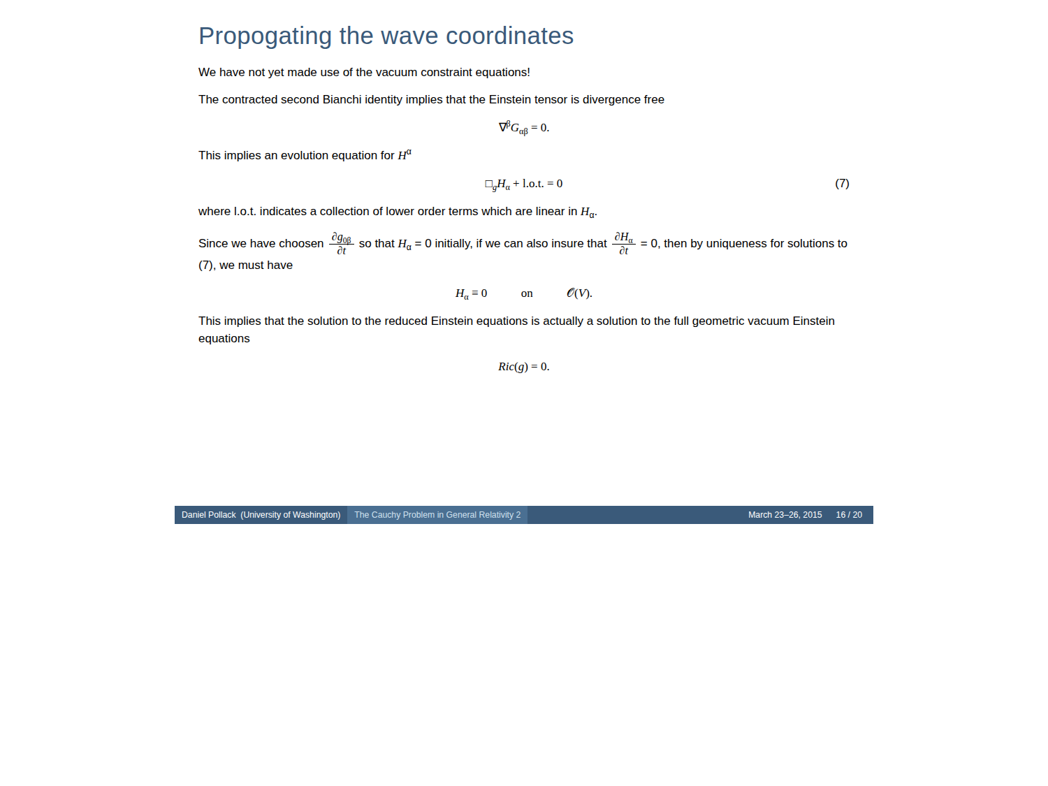Propogating the wave coordinates
We have not yet made use of the vacuum constraint equations!
The contracted second Bianchi identity implies that the Einstein tensor is divergence free
∇βGαβ = 0.
This implies an evolution equation for Hα
□gHα + l.o.t. = 0 (7)
where l.o.t. indicates a collection of lower order terms which are linear in Hα.
Since we have choosen ∂g0β∂t so that Hα = 0 initially, if we can also insure that ∂Hα∂t = 0, then by uniqueness for solutions to (7), we must have
Hα ≡ 0 on 𝒪(V).
This implies that the solution to the reduced Einstein equations is actually a solution to the full geometric vacuum Einstein equations
Ric(g) = 0.
Daniel Pollack (University of Washington) The Cauchy Problem in General Relativity 2 March 23–26, 2015 16 / 20